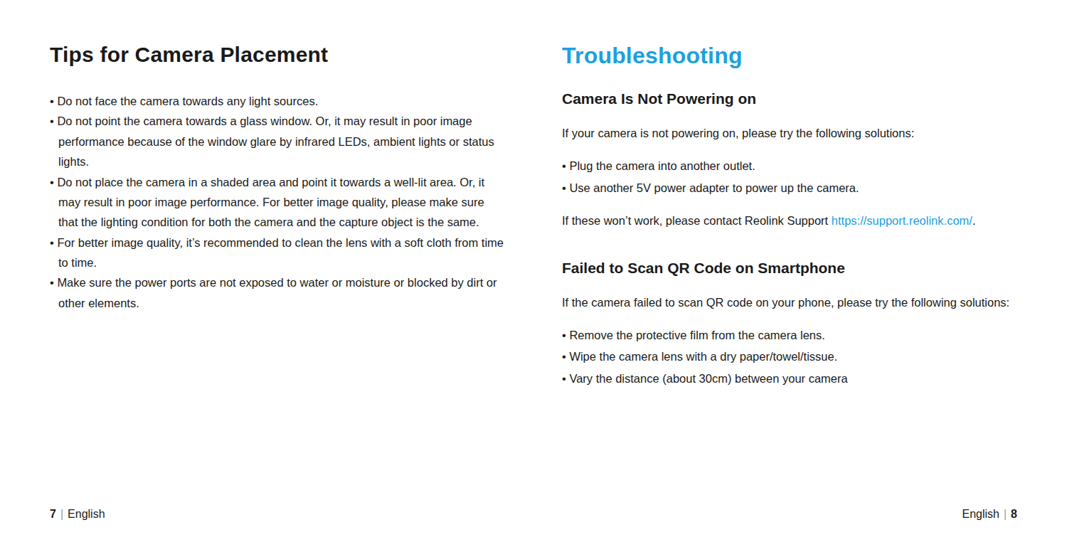Tips for Camera Placement
Do not face the camera towards any light sources.
Do not point the camera towards a glass window. Or, it may result in poor image performance because of the window glare by infrared LEDs, ambient lights or status lights.
Do not place the camera in a shaded area and point it towards a well-lit area. Or, it may result in poor image performance. For better image quality, please make sure that the lighting condition for both the camera and the capture object is the same.
For better image quality, it’s recommended to clean the lens with a soft cloth from time to time.
Make sure the power ports are not exposed to water or moisture or blocked by dirt or other elements.
Troubleshooting
Camera Is Not Powering on
If your camera is not powering on, please try the following solutions:
Plug the camera into another outlet.
Use another 5V power adapter to power up the camera.
If these won’t work, please contact Reolink Support https://support.reolink.com/.
Failed to Scan QR Code on Smartphone
If the camera failed to scan QR code on your phone, please try the following solutions:
Remove the protective film from the camera lens.
Wipe the camera lens with a dry paper/towel/tissue.
Vary the distance (about 30cm) between your camera
7|English
English|8